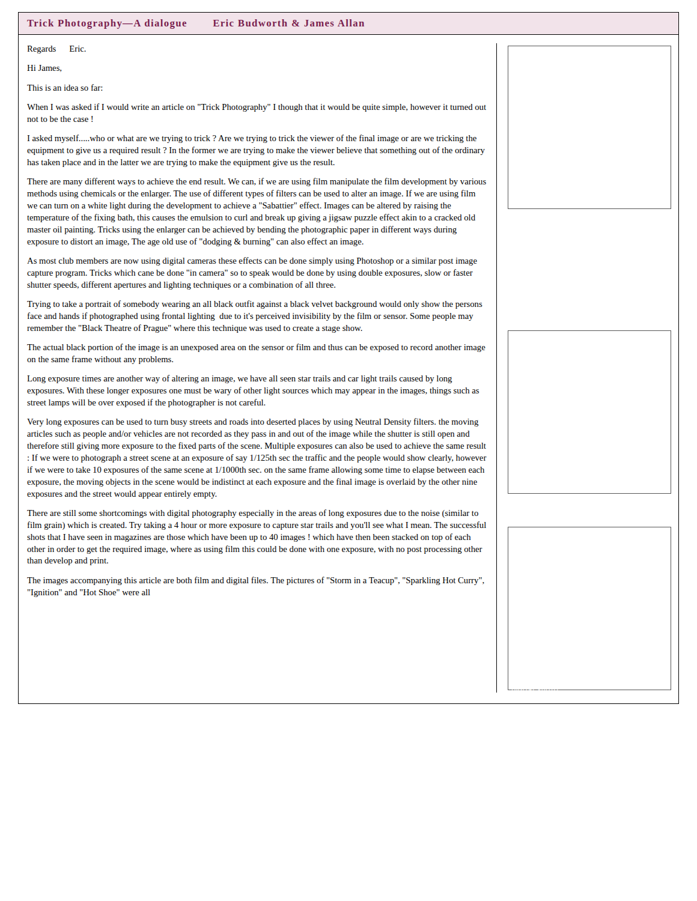Trick Photography—A dialogue Eric Budworth & James Allan
Regards Eric.
Hi James,
This is an idea so far:
When I was asked if I would write an article on "Trick Photography" I though that it would be quite simple, however it turned out not to be the case !
I asked myself.....who or what are we trying to trick ? Are we trying to trick the viewer of the final image or are we tricking the equipment to give us a required result ? In the former we are trying to make the viewer believe that something out of the ordinary has taken place and in the latter we are trying to make the equipment give us the result.
There are many different ways to achieve the end result. We can, if we are using film manipulate the film development by various methods using chemicals or the enlarger. The use of different types of filters can be used to alter an image. If we are using film we can turn on a white light during the development to achieve a "Sabattier" effect. Images can be altered by raising the temperature of the fixing bath, this causes the emulsion to curl and break up giving a jigsaw puzzle effect akin to a cracked old master oil painting. Tricks using the enlarger can be achieved by bending the photographic paper in different ways during exposure to distort an image, The age old use of "dodging & burning" can also effect an image.
As most club members are now using digital cameras these effects can be done simply using Photoshop or a similar post image capture program. Tricks which cane be done "in camera" so to speak would be done by using double exposures, slow or faster shutter speeds, different apertures and lighting techniques or a combination of all three.
Trying to take a portrait of somebody wearing an all black outfit against a black velvet background would only show the persons face and hands if photographed using frontal lighting due to it's perceived invisibility by the film or sensor. Some people may remember the "Black Theatre of Prague" where this technique was used to create a stage show.
The actual black portion of the image is an unexposed area on the sensor or film and thus can be exposed to record another image on the same frame without any problems.
Long exposure times are another way of altering an image, we have all seen star trails and car light trails caused by long exposures. With these longer exposures one must be wary of other light sources which may appear in the images, things such as street lamps will be over exposed if the photographer is not careful.
Very long exposures can be used to turn busy streets and roads into deserted places by using Neutral Density filters. the moving articles such as people and/or vehicles are not recorded as they pass in and out of the image while the shutter is still open and therefore still giving more exposure to the fixed parts of the scene. Multiple exposures can also be used to achieve the same result : If we were to photograph a street scene at an exposure of say 1/125th sec the traffic and the people would show clearly, however if we were to take 10 exposures of the same scene at 1/1000th sec. on the same frame allowing some time to elapse between each exposure, the moving objects in the scene would be indistinct at each exposure and the final image is overlaid by the other nine exposures and the street would appear entirely empty.
There are still some shortcomings with digital photography especially in the areas of long exposures due to the noise (similar to film grain) which is created. Try taking a 4 hour or more exposure to capture star trails and you'll see what I mean. The successful shots that I have seen in magazines are those which have been up to 40 images ! which have then been stacked on top of each other in order to get the required image, where as using film this could be done with one exposure, with no post processing other than develop and print.
The images accompanying this article are both film and digital files. The pictures of "Storm in a Teacup", "Sparkling Hot Curry", "Ignition" and "Hot Shoe" were all
IMAGE COURTESY OF DIGITAL PHOTO
PICTURE COURTESY
DIGITAL PHOTO